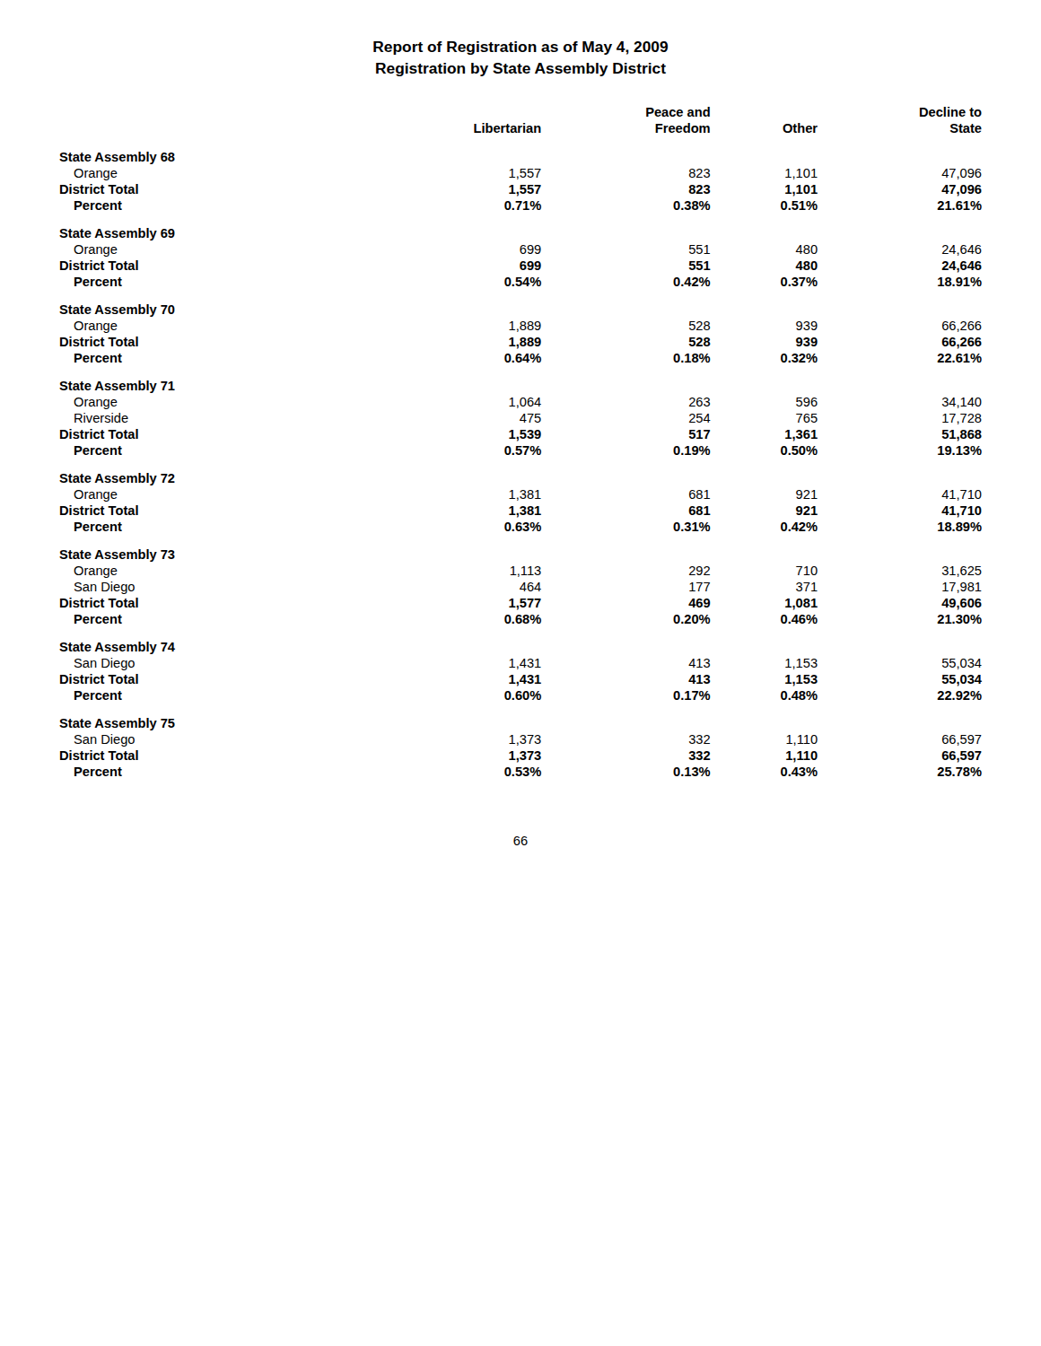Report of Registration as of May 4, 2009
Registration by State Assembly District
| | | Peace and | | Decline to |
| --- | --- | --- | --- | --- |
| | Libertarian | Freedom | Other | State |
| State Assembly 68 | | | | |
| Orange | 1,557 | 823 | 1,101 | 47,096 |
| District Total | 1,557 | 823 | 1,101 | 47,096 |
| Percent | 0.71% | 0.38% | 0.51% | 21.61% |
| State Assembly 69 | | | | |
| Orange | 699 | 551 | 480 | 24,646 |
| District Total | 699 | 551 | 480 | 24,646 |
| Percent | 0.54% | 0.42% | 0.37% | 18.91% |
| State Assembly 70 | | | | |
| Orange | 1,889 | 528 | 939 | 66,266 |
| District Total | 1,889 | 528 | 939 | 66,266 |
| Percent | 0.64% | 0.18% | 0.32% | 22.61% |
| State Assembly 71 | | | | |
| Orange | 1,064 | 263 | 596 | 34,140 |
| Riverside | 475 | 254 | 765 | 17,728 |
| District Total | 1,539 | 517 | 1,361 | 51,868 |
| Percent | 0.57% | 0.19% | 0.50% | 19.13% |
| State Assembly 72 | | | | |
| Orange | 1,381 | 681 | 921 | 41,710 |
| District Total | 1,381 | 681 | 921 | 41,710 |
| Percent | 0.63% | 0.31% | 0.42% | 18.89% |
| State Assembly 73 | | | | |
| Orange | 1,113 | 292 | 710 | 31,625 |
| San Diego | 464 | 177 | 371 | 17,981 |
| District Total | 1,577 | 469 | 1,081 | 49,606 |
| Percent | 0.68% | 0.20% | 0.46% | 21.30% |
| State Assembly 74 | | | | |
| San Diego | 1,431 | 413 | 1,153 | 55,034 |
| District Total | 1,431 | 413 | 1,153 | 55,034 |
| Percent | 0.60% | 0.17% | 0.48% | 22.92% |
| State Assembly 75 | | | | |
| San Diego | 1,373 | 332 | 1,110 | 66,597 |
| District Total | 1,373 | 332 | 1,110 | 66,597 |
| Percent | 0.53% | 0.13% | 0.43% | 25.78% |
66